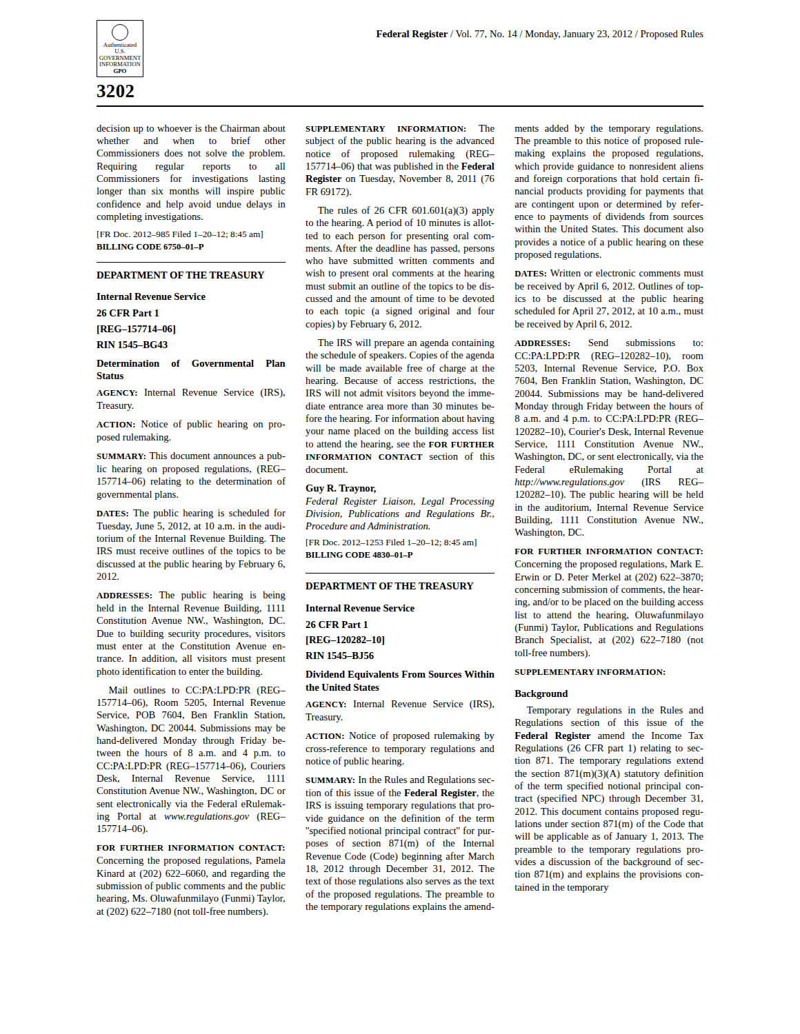Authenticated
U.S. GOVERNMENT
INFORMATION
GPO
3202
Federal Register / Vol. 77, No. 14 / Monday, January 23, 2012 / Proposed Rules
decision up to whoever is the Chairman about whether and when to brief other Commissioners does not solve the problem. Requiring regular reports to all Commissioners for investigations lasting longer than six months will inspire public confidence and help avoid undue delays in completing investigations.
[FR Doc. 2012–985 Filed 1–20–12; 8:45 am]
BILLING CODE 6750–01–P
DEPARTMENT OF THE TREASURY
Internal Revenue Service
26 CFR Part 1
[REG–157714–06]
RIN 1545–BG43
Determination of Governmental Plan Status
AGENCY: Internal Revenue Service (IRS), Treasury.
ACTION: Notice of public hearing on proposed rulemaking.
SUMMARY: This document announces a public hearing on proposed regulations, (REG–157714–06) relating to the determination of governmental plans.
DATES: The public hearing is scheduled for Tuesday, June 5, 2012, at 10 a.m. in the auditorium of the Internal Revenue Building. The IRS must receive outlines of the topics to be discussed at the public hearing by February 6, 2012.
ADDRESSES: The public hearing is being held in the Internal Revenue Building, 1111 Constitution Avenue NW., Washington, DC. Due to building security procedures, visitors must enter at the Constitution Avenue entrance. In addition, all visitors must present photo identification to enter the building.
Mail outlines to CC:PA:LPD:PR (REG–157714–06), Room 5205, Internal Revenue Service, POB 7604, Ben Franklin Station, Washington, DC 20044. Submissions may be hand-delivered Monday through Friday between the hours of 8 a.m. and 4 p.m. to CC:PA:LPD:PR (REG–157714–06), Couriers Desk, Internal Revenue Service, 1111 Constitution Avenue NW., Washington, DC or sent electronically via the Federal eRulemaking Portal at www.regulations.gov (REG–157714–06).
FOR FURTHER INFORMATION CONTACT: Concerning the proposed regulations, Pamela Kinard at (202) 622–6060, and regarding the submission of public comments and the public hearing, Ms. Oluwafunmilayo (Funmi) Taylor, at (202) 622–7180 (not toll-free numbers).
SUPPLEMENTARY INFORMATION: The subject of the public hearing is the advanced notice of proposed rulemaking (REG–157714–06) that was published in the Federal Register on Tuesday, November 8, 2011 (76 FR 69172).
The rules of 26 CFR 601.601(a)(3) apply to the hearing. A period of 10 minutes is allotted to each person for presenting oral comments. After the deadline has passed, persons who have submitted written comments and wish to present oral comments at the hearing must submit an outline of the topics to be discussed and the amount of time to be devoted to each topic (a signed original and four copies) by February 6, 2012.
The IRS will prepare an agenda containing the schedule of speakers. Copies of the agenda will be made available free of charge at the hearing. Because of access restrictions, the IRS will not admit visitors beyond the immediate entrance area more than 30 minutes before the hearing. For information about having your name placed on the building access list to attend the hearing, see the FOR FURTHER INFORMATION CONTACT section of this document.
Guy R. Traynor,
Federal Register Liaison, Legal Processing Division, Publications and Regulations Br., Procedure and Administration.
[FR Doc. 2012–1253 Filed 1–20–12; 8:45 am]
BILLING CODE 4830–01–P
DEPARTMENT OF THE TREASURY
Internal Revenue Service
26 CFR Part 1
[REG–120282–10]
RIN 1545–BJ56
Dividend Equivalents From Sources Within the United States
AGENCY: Internal Revenue Service (IRS), Treasury.
ACTION: Notice of proposed rulemaking by cross-reference to temporary regulations and notice of public hearing.
SUMMARY: In the Rules and Regulations section of this issue of the Federal Register, the IRS is issuing temporary regulations that provide guidance on the definition of the term ''specified notional principal contract'' for purposes of section 871(m) of the Internal Revenue Code (Code) beginning after March 18, 2012 through December 31, 2012. The text of those regulations also serves as the text of the proposed regulations. The preamble to the temporary regulations explains the amendments added by the temporary regulations. The preamble to this notice of proposed rulemaking explains the proposed regulations, which provide guidance to nonresident aliens and foreign corporations that hold certain financial products providing for payments that are contingent upon or determined by reference to payments of dividends from sources within the United States. This document also provides a notice of a public hearing on these proposed regulations.
DATES: Written or electronic comments must be received by April 6, 2012. Outlines of topics to be discussed at the public hearing scheduled for April 27, 2012, at 10 a.m., must be received by April 6, 2012.
ADDRESSES: Send submissions to: CC:PA:LPD:PR (REG–120282–10), room 5203, Internal Revenue Service, P.O. Box 7604, Ben Franklin Station, Washington, DC 20044. Submissions may be hand-delivered Monday through Friday between the hours of 8 a.m. and 4 p.m. to CC:PA:LPD:PR (REG–120282–10), Courier's Desk, Internal Revenue Service, 1111 Constitution Avenue NW., Washington, DC, or sent electronically, via the Federal eRulemaking Portal at http://www.regulations.gov (IRS REG–120282–10). The public hearing will be held in the auditorium, Internal Revenue Service Building, 1111 Constitution Avenue NW., Washington, DC.
FOR FURTHER INFORMATION CONTACT: Concerning the proposed regulations, Mark E. Erwin or D. Peter Merkel at (202) 622–3870; concerning submission of comments, the hearing, and/or to be placed on the building access list to attend the hearing, Oluwafunmilayo (Funmi) Taylor, Publications and Regulations Branch Specialist, at (202) 622–7180 (not toll-free numbers).
SUPPLEMENTARY INFORMATION:
Background
Temporary regulations in the Rules and Regulations section of this issue of the Federal Register amend the Income Tax Regulations (26 CFR part 1) relating to section 871. The temporary regulations extend the section 871(m)(3)(A) statutory definition of the term specified notional principal contract (specified NPC) through December 31, 2012. This document contains proposed regulations under section 871(m) of the Code that will be applicable as of January 1, 2013. The preamble to the temporary regulations provides a discussion of the background of section 871(m) and explains the provisions contained in the temporary